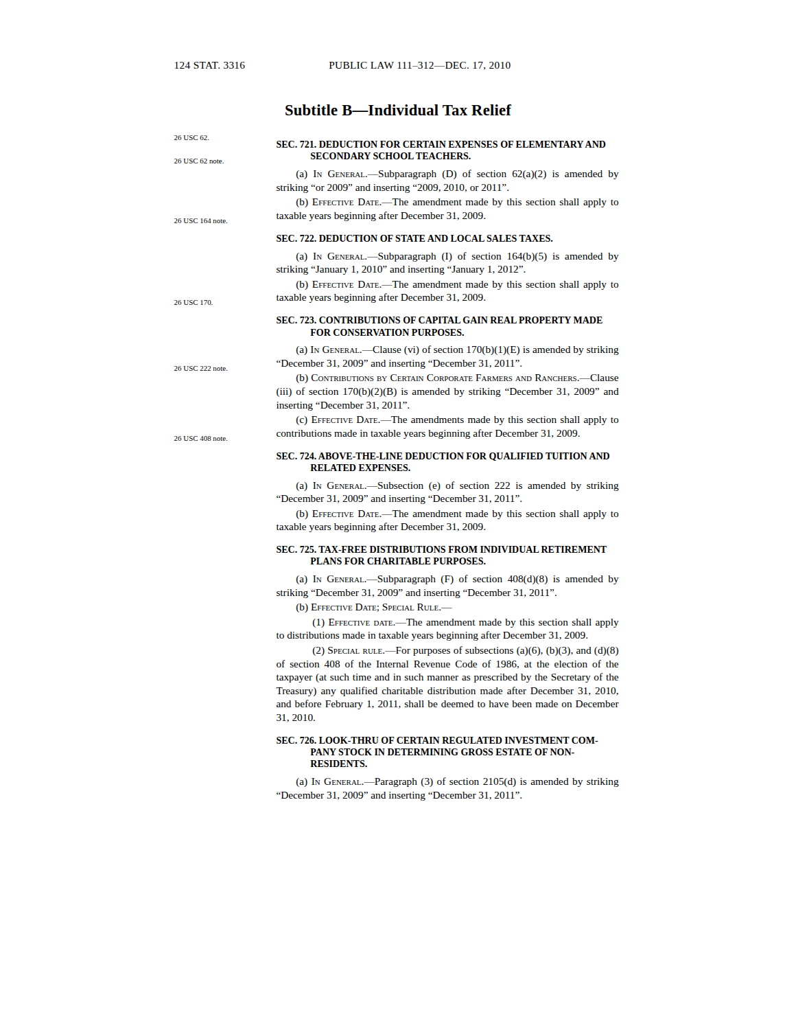124 STAT. 3316 PUBLIC LAW 111–312—DEC. 17, 2010
Subtitle B—Individual Tax Relief
SEC. 721. DEDUCTION FOR CERTAIN EXPENSES OF ELEMENTARY ANDSECONDARY SCHOOL TEACHERS.
(a) In General.—Subparagraph (D) of section 62(a)(2) is amended by striking “or 2009” and inserting “2009, 2010, or 2011”.
(b) Effective Date.—The amendment made by this section shall apply to taxable years beginning after December 31, 2009.
SEC. 722. DEDUCTION OF STATE AND LOCAL SALES TAXES.
(a) In General.—Subparagraph (I) of section 164(b)(5) is amended by striking “January 1, 2010” and inserting “January 1, 2012”.
(b) Effective Date.—The amendment made by this section shall apply to taxable years beginning after December 31, 2009.
SEC. 723. CONTRIBUTIONS OF CAPITAL GAIN REAL PROPERTY MADEFOR CONSERVATION PURPOSES.
(a) In General.—Clause (vi) of section 170(b)(1)(E) is amended by striking “December 31, 2009” and inserting “December 31, 2011”.
(b) Contributions by Certain Corporate Farmers and Ranchers.—Clause (iii) of section 170(b)(2)(B) is amended by striking “December 31, 2009” and inserting “December 31, 2011”.
(c) Effective Date.—The amendments made by this section shall apply to contributions made in taxable years beginning after December 31, 2009.
SEC. 724. ABOVE-THE-LINE DEDUCTION FOR QUALIFIED TUITION ANDRELATED EXPENSES.
(a) In General.—Subsection (e) of section 222 is amended by striking “December 31, 2009” and inserting “December 31, 2011”.
(b) Effective Date.—The amendment made by this section shall apply to taxable years beginning after December 31, 2009.
SEC. 725. TAX-FREE DISTRIBUTIONS FROM INDIVIDUAL RETIREMENTPLANS FOR CHARITABLE PURPOSES.
(a) In General.—Subparagraph (F) of section 408(d)(8) is amended by striking “December 31, 2009” and inserting “December 31, 2011”.
(b) Effective Date; Special Rule.—
(1) Effective date.—The amendment made by this section shall apply to distributions made in taxable years beginning after December 31, 2009.
(2) Special rule.—For purposes of subsections (a)(6), (b)(3), and (d)(8) of section 408 of the Internal Revenue Code of 1986, at the election of the taxpayer (at such time and in such manner as prescribed by the Secretary of the Treasury) any qualified charitable distribution made after December 31, 2010, and before February 1, 2011, shall be deemed to have been made on December 31, 2010.
SEC. 726. LOOK-THRU OF CERTAIN REGULATED INVESTMENT COM-PANY STOCK IN DETERMINING GROSS ESTATE OF NON-RESIDENTS.
(a) In General.—Paragraph (3) of section 2105(d) is amended by striking “December 31, 2009” and inserting “December 31, 2011”.
26 USC 62.
26 USC 62 note.
26 USC 164 note.
26 USC 170.
26 USC 222 note.
26 USC 408 note.